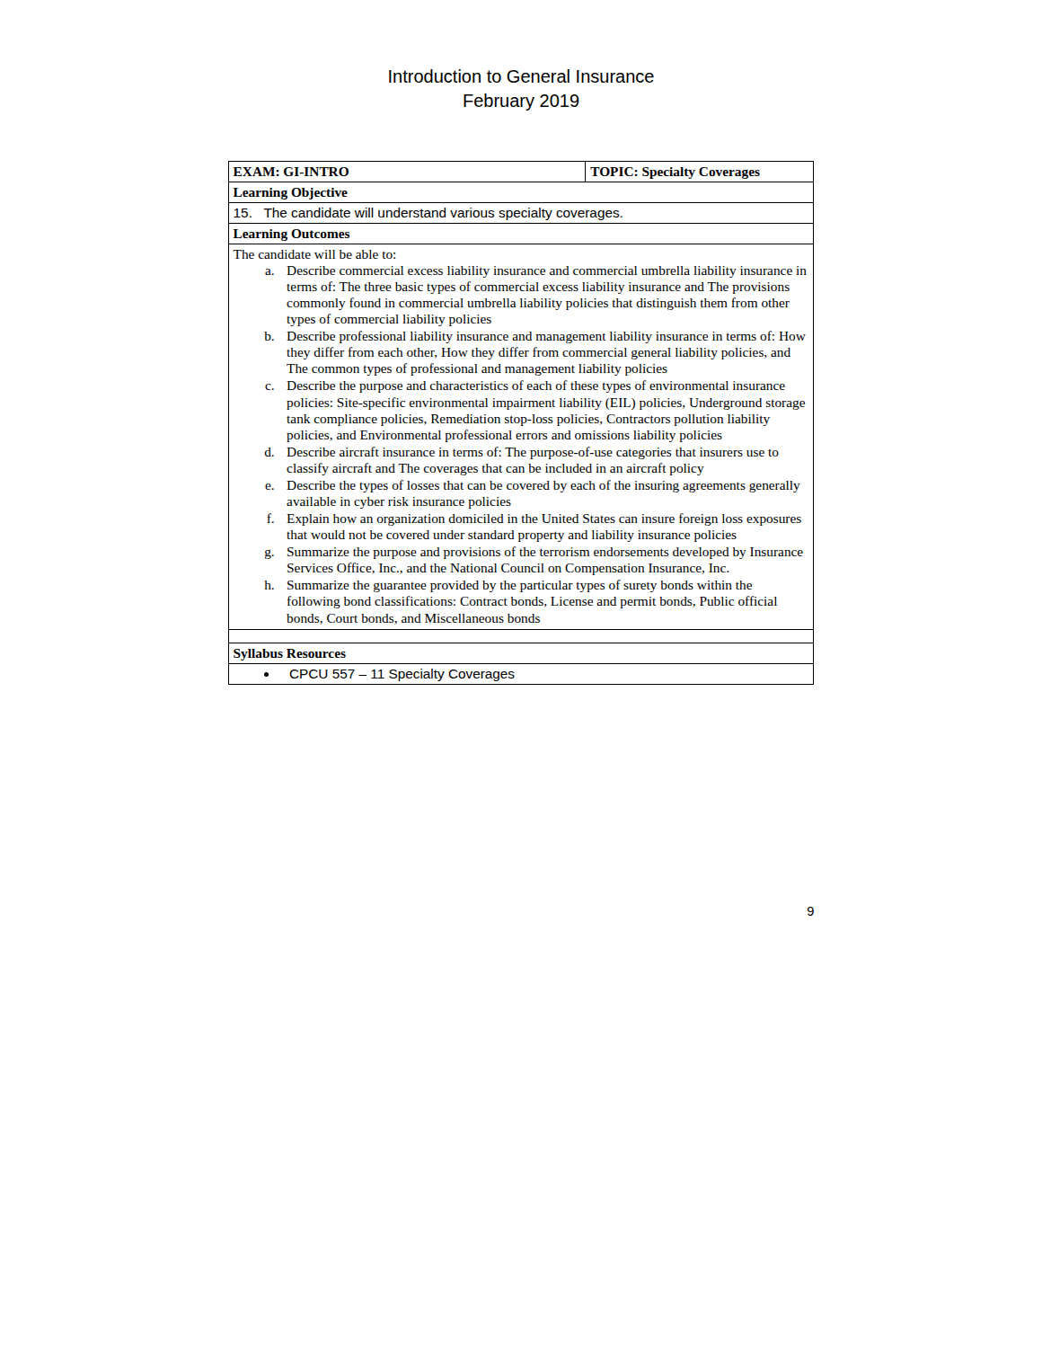Introduction to General Insurance
February 2019
| EXAM: GI-INTRO | TOPIC: Specialty Coverages |
| Learning Objective |
| 15. The candidate will understand various specialty coverages. |
| Learning Outcomes |
| The candidate will be able to: Describe commercial excess liability insurance and commercial umbrella liability insurance in terms of: The three basic types of commercial excess liability insurance and The provisions commonly found in commercial umbrella liability policies that distinguish them from other types of commercial liability policies Describe professional liability insurance and management liability insurance in terms of: How they differ from each other, How they differ from commercial general liability policies, and The common types of professional and management liability policies Describe the purpose and characteristics of each of these types of environmental insurance policies: Site-specific environmental impairment liability (EIL) policies, Underground storage tank compliance policies, Remediation stop-loss policies, Contractors pollution liability policies, and Environmental professional errors and omissions liability policies Describe aircraft insurance in terms of: The purpose-of-use categories that insurers use to classify aircraft and The coverages that can be included in an aircraft policy Describe the types of losses that can be covered by each of the insuring agreements generally available in cyber risk insurance policies Explain how an organization domiciled in the United States can insure foreign loss exposures that would not be covered under standard property and liability insurance policies Summarize the purpose and provisions of the terrorism endorsements developed by Insurance Services Office, Inc., and the National Council on Compensation Insurance, Inc. Summarize the guarantee provided by the particular types of surety bonds within the following bond classifications: Contract bonds, License and permit bonds, Public official bonds, Court bonds, and Miscellaneous bonds |
| Syllabus Resources |
| CPCU 557 – 11 Specialty Coverages |
9